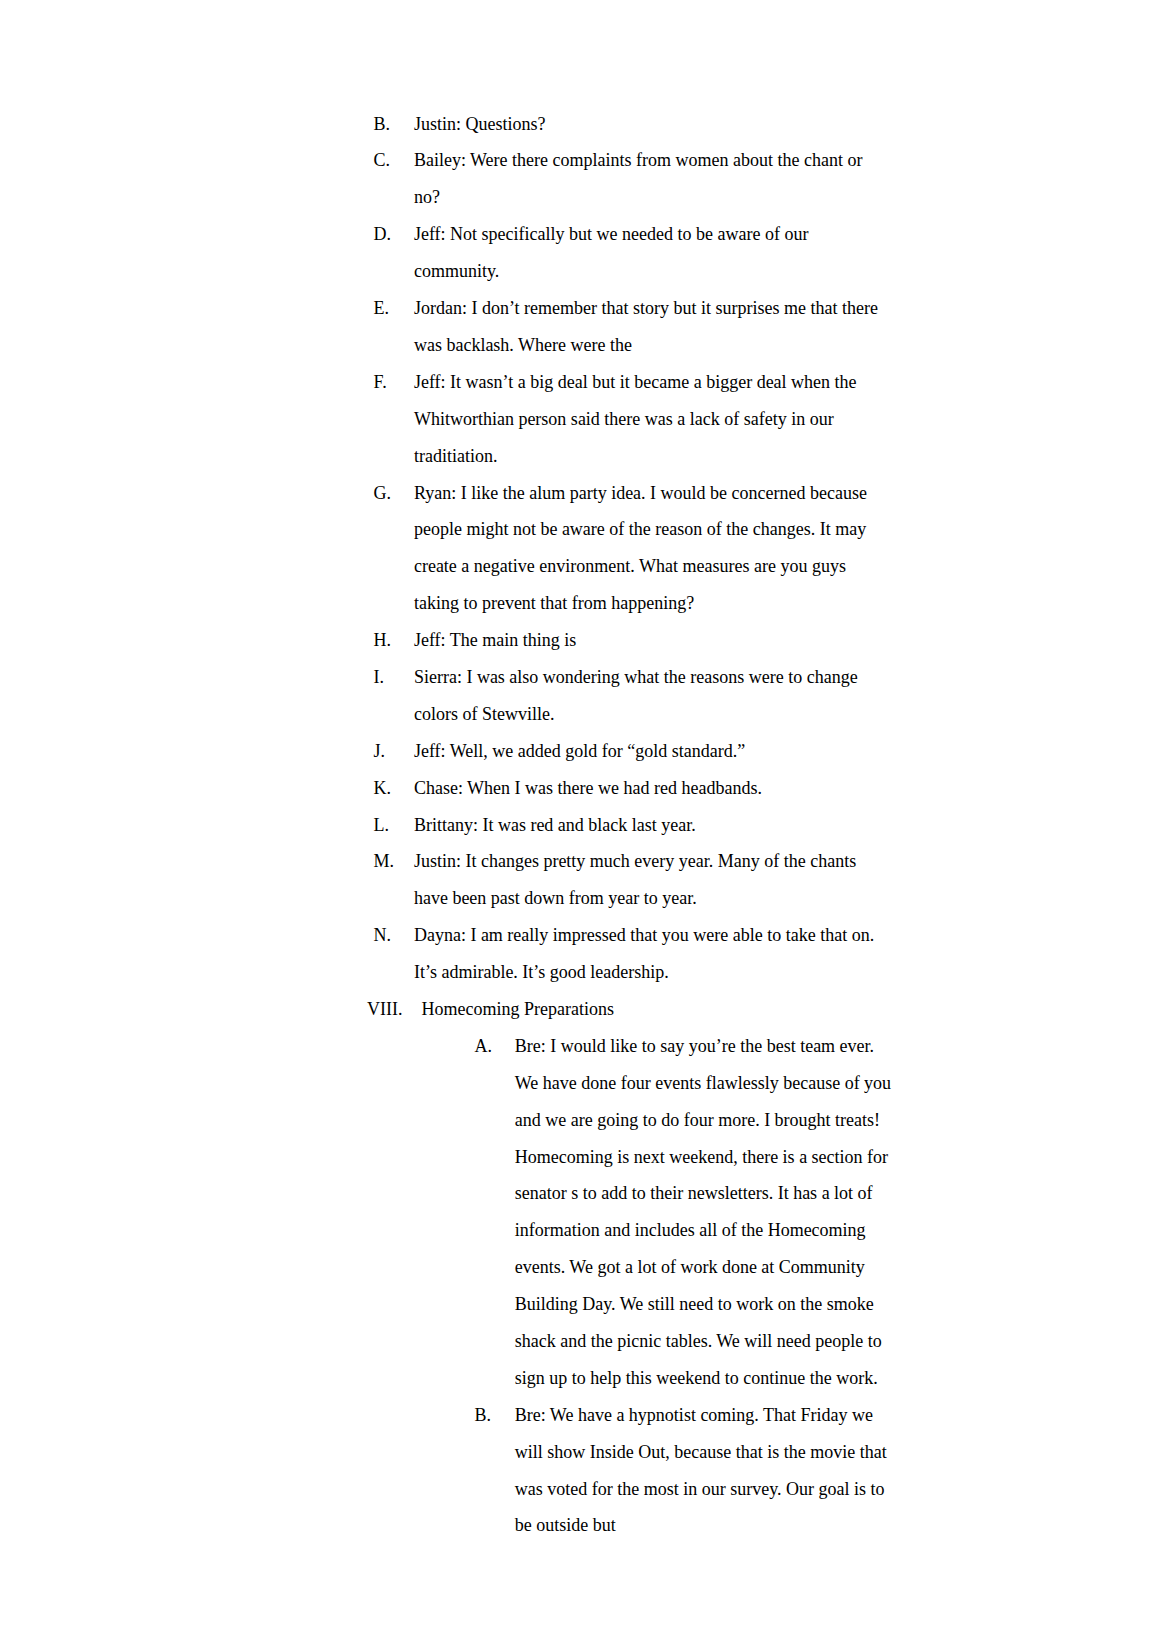B. Justin: Questions?
C. Bailey: Were there complaints from women about the chant or no?
D. Jeff: Not specifically but we needed to be aware of our community.
E. Jordan: I don’t remember that story but it surprises me that there was backlash. Where were the
F. Jeff: It wasn’t a big deal but it became a bigger deal when the Whitworthian person said there was a lack of safety in our traditiation.
G. Ryan: I like the alum party idea. I would be concerned because people might not be aware of the reason of the changes. It may create a negative environment. What measures are you guys taking to prevent that from happening?
H. Jeff: The main thing is
I. Sierra: I was also wondering what the reasons were to change colors of Stewville.
J. Jeff: Well, we added gold for “gold standard.”
K. Chase: When I was there we had red headbands.
L. Brittany: It was red and black last year.
M. Justin: It changes pretty much every year. Many of the chants have been past down from year to year.
N. Dayna: I am really impressed that you were able to take that on. It’s admirable. It’s good leadership.
VIII. Homecoming Preparations
A. Bre: I would like to say you’re the best team ever. We have done four events flawlessly because of you and we are going to do four more. I brought treats! Homecoming is next weekend, there is a section for senator s to add to their newsletters. It has a lot of information and includes all of the Homecoming events. We got a lot of work done at Community Building Day. We still need to work on the smoke shack and the picnic tables. We will need people to sign up to help this weekend to continue the work.
B. Bre: We have a hypnotist coming. That Friday we will show Inside Out, because that is the movie that was voted for the most in our survey. Our goal is to be outside but